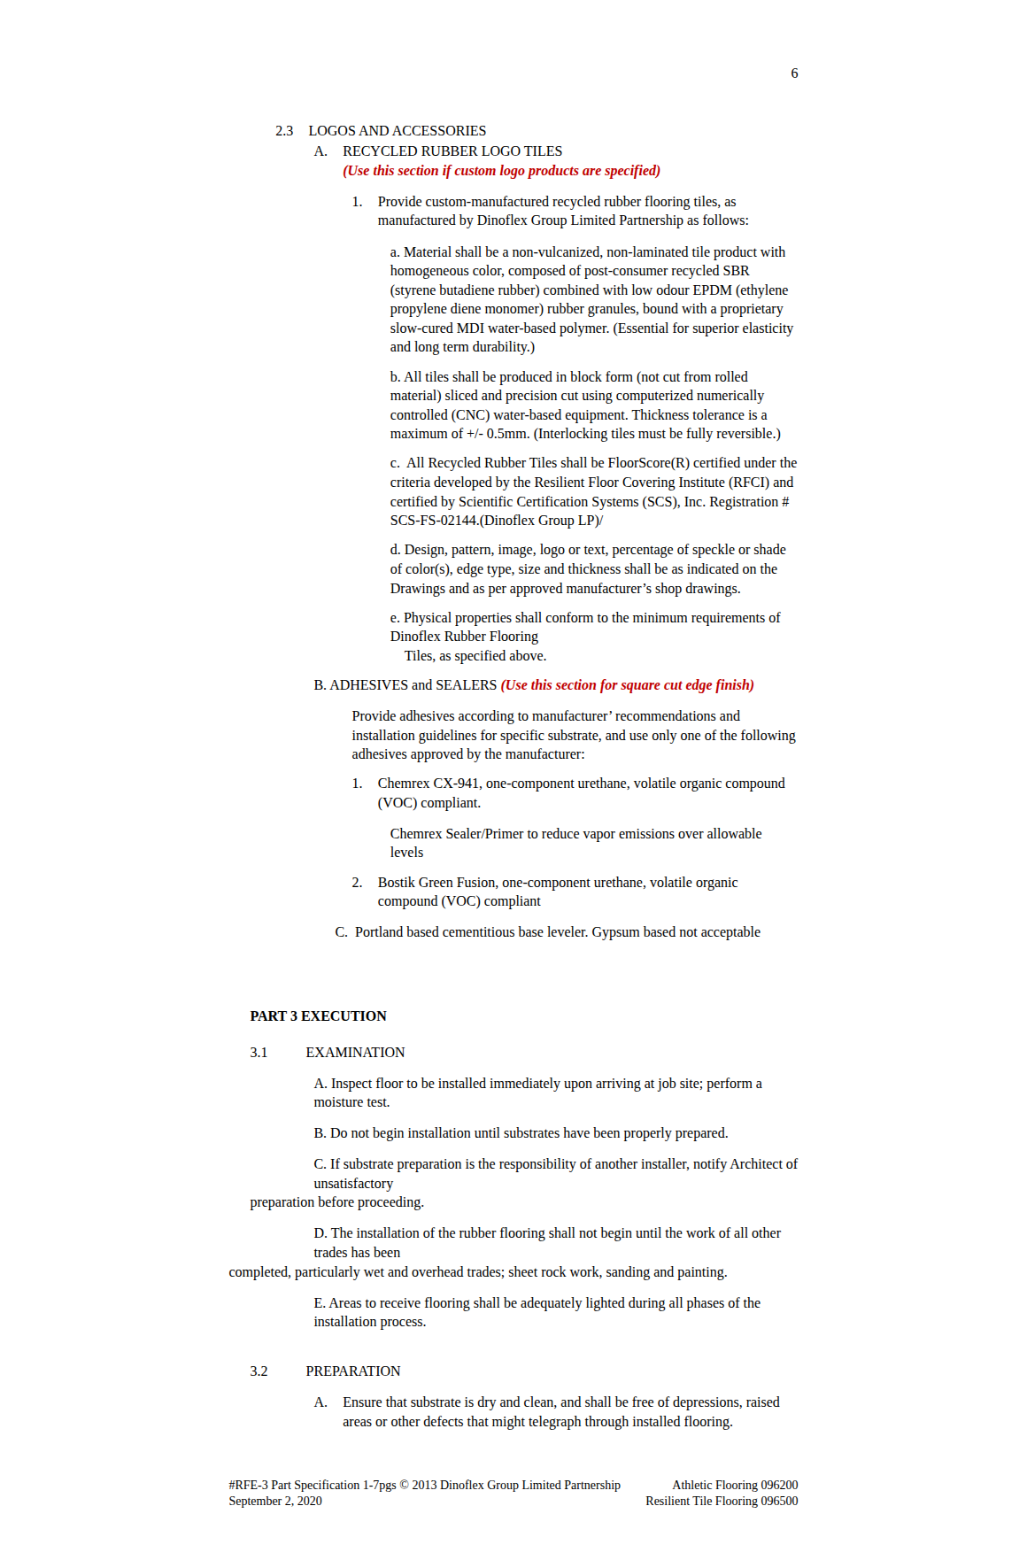6
2.3
LOGOS AND ACCESSORIES
A.
RECYCLED RUBBER LOGO TILES
(Use this section if custom logo products are specified)
1.
Provide custom-manufactured recycled rubber flooring tiles, as manufactured by Dinoflex Group Limited Partnership as follows:
a. Material shall be a non-vulcanized, non-laminated tile product with homogeneous color, composed of post-consumer recycled SBR (styrene butadiene rubber) combined with low odour EPDM (ethylene propylene diene monomer) rubber granules, bound with a proprietary slow-cured MDI water-based polymer. (Essential for superior elasticity and long term durability.)
b. All tiles shall be produced in block form (not cut from rolled material) sliced and precision cut using computerized numerically controlled (CNC) water-based equipment. Thickness tolerance is a maximum of +/- 0.5mm. (Interlocking tiles must be fully reversible.)
c. All Recycled Rubber Tiles shall be FloorScore(R) certified under the criteria developed by the Resilient Floor Covering Institute (RFCI) and certified by Scientific Certification Systems (SCS), Inc. Registration # SCS-FS-02144.(Dinoflex Group LP)/
d. Design, pattern, image, logo or text, percentage of speckle or shade of color(s), edge type, size and thickness shall be as indicated on the Drawings and as per approved manufacturer’s shop drawings.
e. Physical properties shall conform to the minimum requirements of Dinoflex Rubber Flooring
Tiles, as specified above.
B. ADHESIVES and SEALERS (Use this section for square cut edge finish)
Provide adhesives according to manufacturer’ recommendations and installation guidelines for specific substrate, and use only one of the following adhesives approved by the manufacturer:
1.
Chemrex CX-941, one-component urethane, volatile organic compound (VOC) compliant.
Chemrex Sealer/Primer to reduce vapor emissions over allowable levels
2.
Bostik Green Fusion, one-component urethane, volatile organic compound (VOC) compliant
C. Portland based cementitious base leveler. Gypsum based not acceptable
PART 3 EXECUTION
3.1
EXAMINATION
A. Inspect floor to be installed immediately upon arriving at job site; perform a moisture test.
B. Do not begin installation until substrates have been properly prepared.
C. If substrate preparation is the responsibility of another installer, notify Architect of unsatisfactory
preparation before proceeding.
D. The installation of the rubber flooring shall not begin until the work of all other trades has been
completed, particularly wet and overhead trades; sheet rock work, sanding and painting.
E. Areas to receive flooring shall be adequately lighted during all phases of the installation process.
3.2
PREPARATION
A.
Ensure that substrate is dry and clean, and shall be free of depressions, raised areas or other defects that might telegraph through installed flooring.
#RFE-3 Part Specification 1-7pgs © 2013 Dinoflex Group Limited Partnership
September 2, 2020
Athletic Flooring 096200
Resilient Tile Flooring 096500